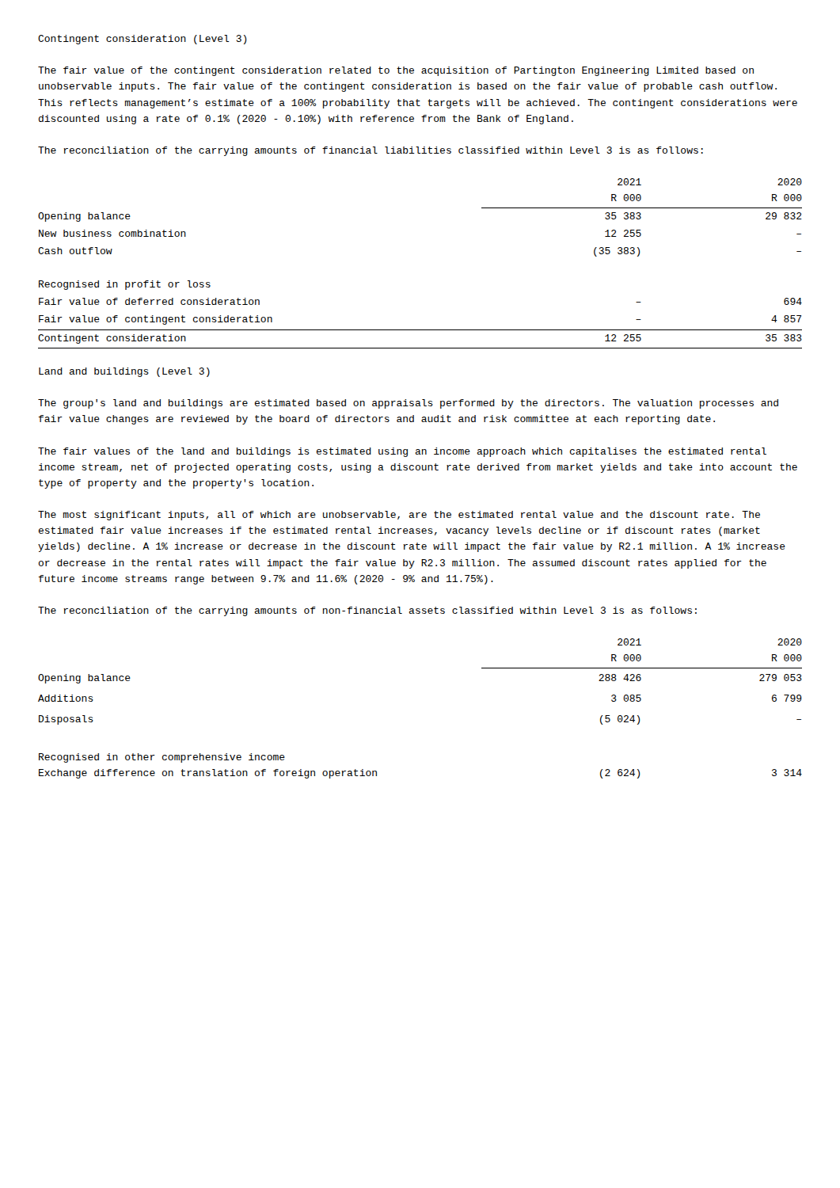Contingent consideration (Level 3)
The fair value of the contingent consideration related to the acquisition of Partington Engineering Limited based on unobservable inputs. The fair value of the contingent consideration is based on the fair value of probable cash outflow. This reflects management’s estimate of a 100% probability that targets will be achieved. The contingent considerations were discounted using a rate of 0.1% (2020 - 0.10%) with reference from the Bank of England.
The reconciliation of the carrying amounts of financial liabilities classified within Level 3 is as follows:
| | 2021 | 2020 |
| --- | --- | --- |
| | R 000 | R 000 |
| Opening balance | 35 383 | 29 832 |
| New business combination | 12 255 | – |
| Cash outflow | (35 383) | – |
| Recognised in profit or loss | | |
| Fair value of deferred consideration | – | 694 |
| Fair value of contingent consideration | – | 4 857 |
| Contingent consideration | 12 255 | 35 383 |
Land and buildings (Level 3)
The group's land and buildings are estimated based on appraisals performed by the directors. The valuation processes and fair value changes are reviewed by the board of directors and audit and risk committee at each reporting date.
The fair values of the land and buildings is estimated using an income approach which capitalises the estimated rental income stream, net of projected operating costs, using a discount rate derived from market yields and take into account the type of property and the property's location.
The most significant inputs, all of which are unobservable, are the estimated rental value and the discount rate. The estimated fair value increases if the estimated rental increases, vacancy levels decline or if discount rates (market yields) decline. A 1% increase or decrease in the discount rate will impact the fair value by R2.1 million. A 1% increase or decrease in the rental rates will impact the fair value by R2.3 million. The assumed discount rates applied for the future income streams range between 9.7% and 11.6% (2020 - 9% and 11.75%).
The reconciliation of the carrying amounts of non-financial assets classified within Level 3 is as follows:
| | 2021 | 2020 |
| --- | --- | --- |
| | R 000 | R 000 |
| Opening balance | 288 426 | 279 053 |
| Additions | 3 085 | 6 799 |
| Disposals | (5 024) | – |
| Recognised in other comprehensive income Exchange difference on translation of foreign operation | (2 624) | 3 314 |